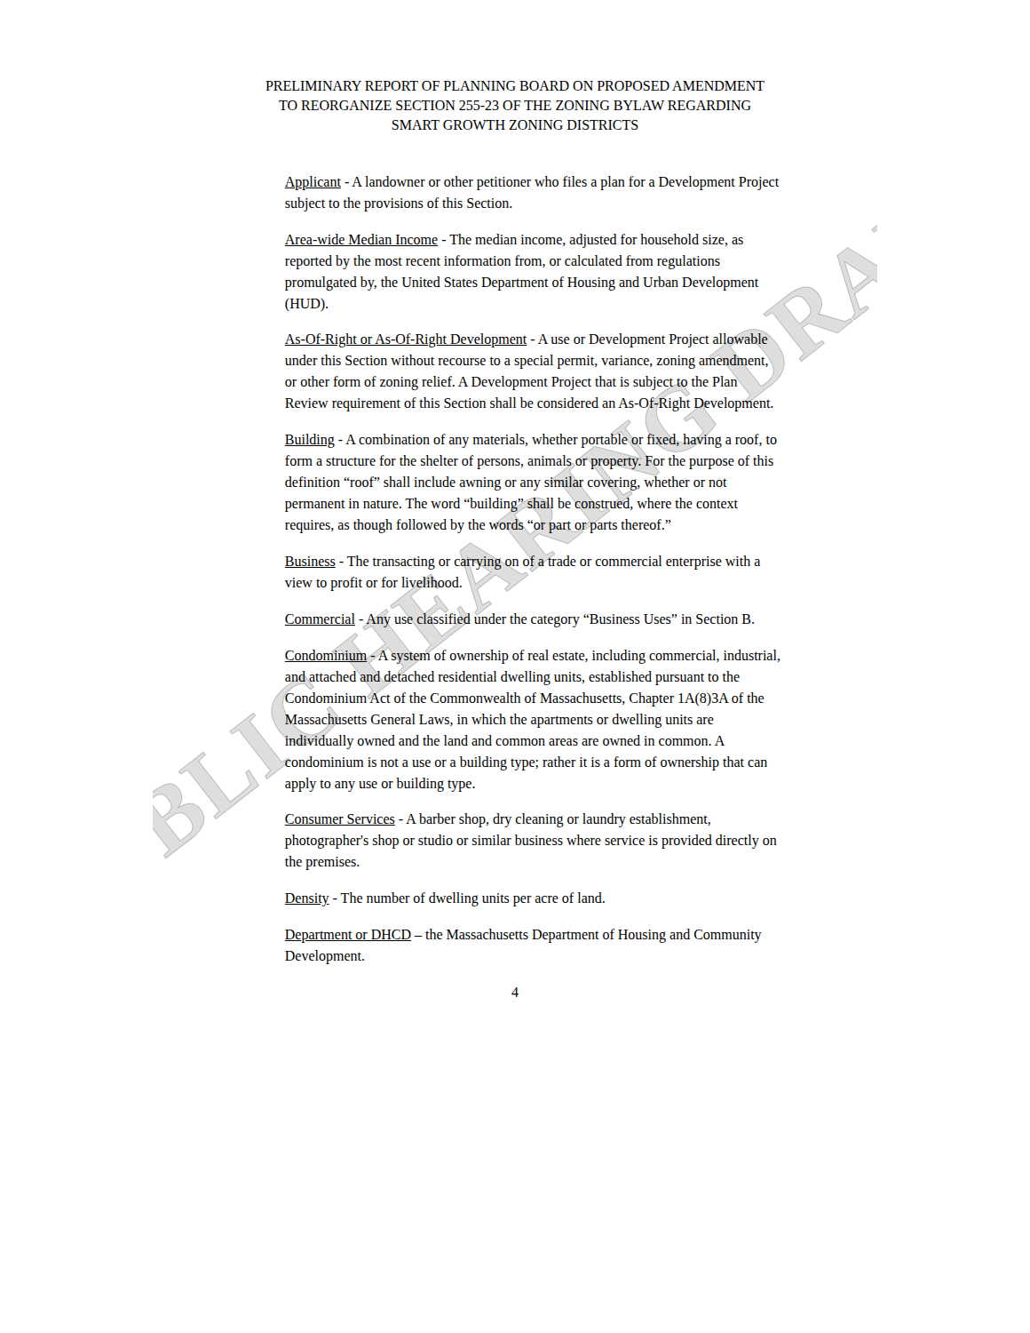PUBLIC HEARING DRAFT
Preliminary Report of Planning Board on Proposed Amendment
to Reorganize Section 255-23 of the Zoning Bylaw Regarding
Smart Growth Zoning Districts
Applicant - A landowner or other petitioner who files a plan for a Development Project subject to the provisions of this Section.
Area-wide Median Income - The median income, adjusted for household size, as reported by the most recent information from, or calculated from regulations promulgated by, the United States Department of Housing and Urban Development (HUD).
As-Of-Right or As-Of-Right Development - A use or Development Project allowable under this Section without recourse to a special permit, variance, zoning amendment, or other form of zoning relief. A Development Project that is subject to the Plan Review requirement of this Section shall be considered an As-Of-Right Development.
Building - A combination of any materials, whether portable or fixed, having a roof, to form a structure for the shelter of persons, animals or property. For the purpose of this definition “roof” shall include awning or any similar covering, whether or not permanent in nature. The word “building” shall be construed, where the context requires, as though followed by the words “or part or parts thereof.”
Business - The transacting or carrying on of a trade or commercial enterprise with a view to profit or for livelihood.
Commercial - Any use classified under the category “Business Uses” in Section B.
Condominium - A system of ownership of real estate, including commercial, industrial, and attached and detached residential dwelling units, established pursuant to the Condominium Act of the Commonwealth of Massachusetts, Chapter 1A(8)3A of the Massachusetts General Laws, in which the apartments or dwelling units are individually owned and the land and common areas are owned in common. A condominium is not a use or a building type; rather it is a form of ownership that can apply to any use or building type.
Consumer Services - A barber shop, dry cleaning or laundry establishment, photographer's shop or studio or similar business where service is provided directly on the premises.
Density - The number of dwelling units per acre of land.
Department or DHCD – the Massachusetts Department of Housing and Community Development.
4